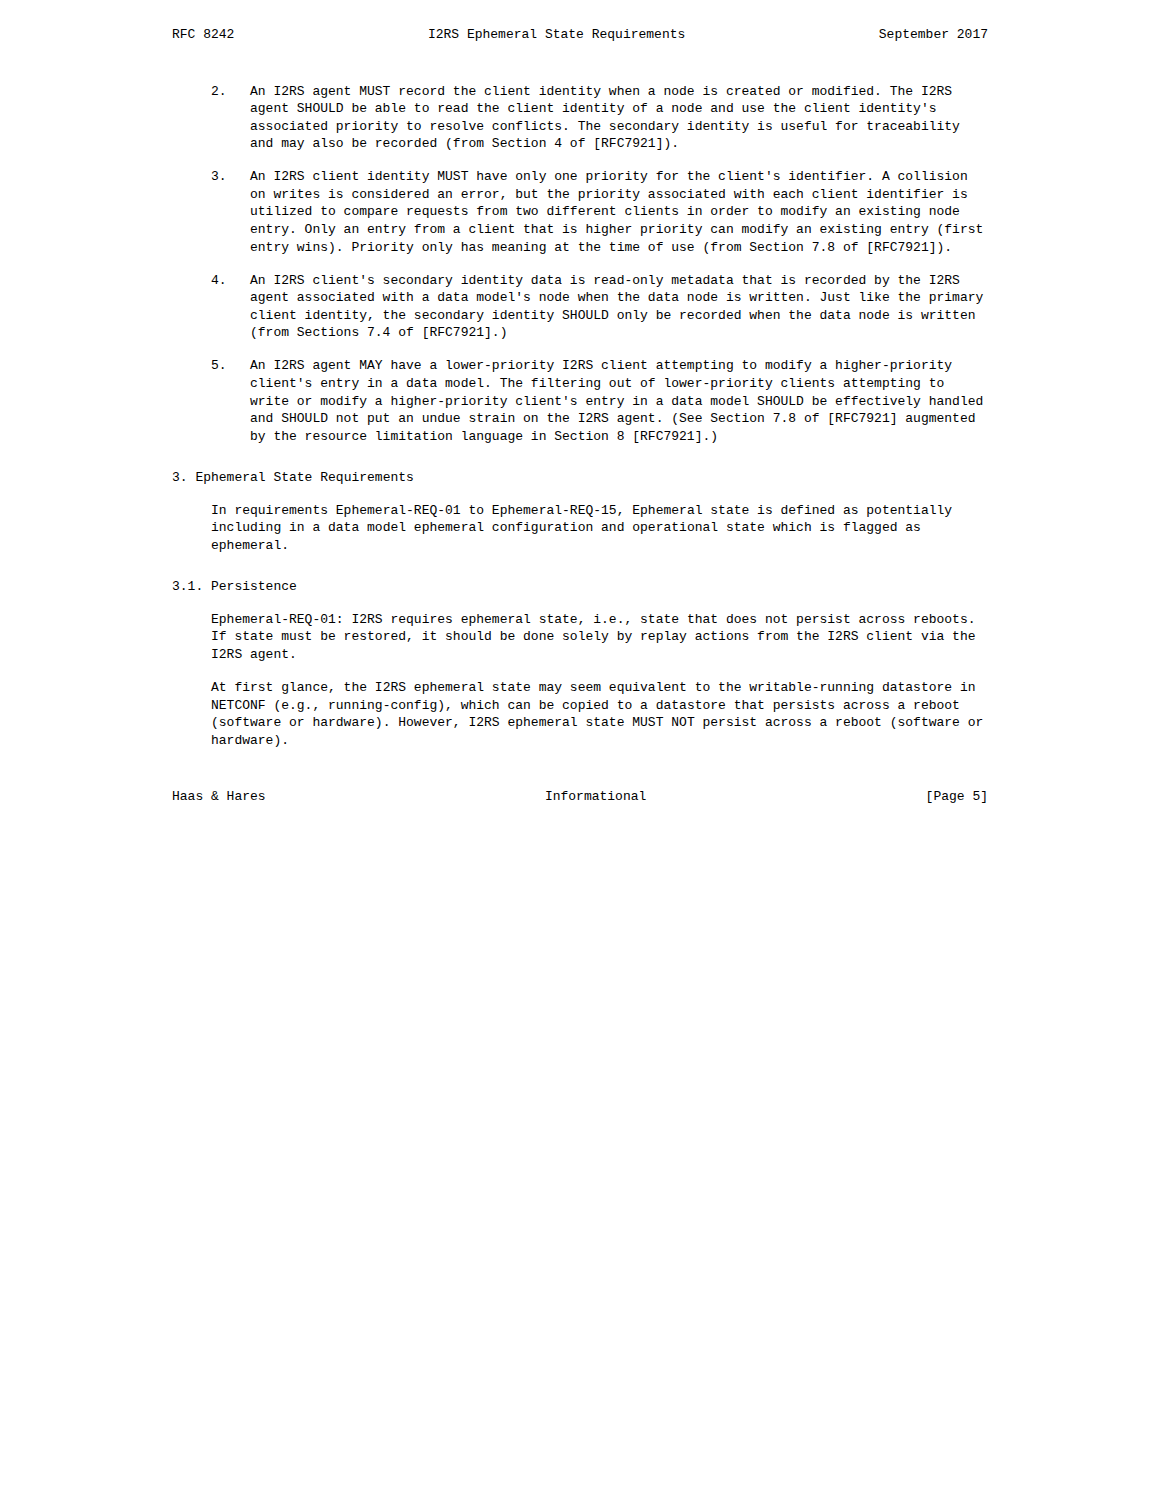RFC 8242 I2RS Ephemeral State Requirements September 2017
2. An I2RS agent MUST record the client identity when a node is created or modified. The I2RS agent SHOULD be able to read the client identity of a node and use the client identity's associated priority to resolve conflicts. The secondary identity is useful for traceability and may also be recorded (from Section 4 of [RFC7921]).
3. An I2RS client identity MUST have only one priority for the client's identifier. A collision on writes is considered an error, but the priority associated with each client identifier is utilized to compare requests from two different clients in order to modify an existing node entry. Only an entry from a client that is higher priority can modify an existing entry (first entry wins). Priority only has meaning at the time of use (from Section 7.8 of [RFC7921]).
4. An I2RS client's secondary identity data is read-only metadata that is recorded by the I2RS agent associated with a data model's node when the data node is written. Just like the primary client identity, the secondary identity SHOULD only be recorded when the data node is written (from Sections 7.4 of [RFC7921].)
5. An I2RS agent MAY have a lower-priority I2RS client attempting to modify a higher-priority client's entry in a data model. The filtering out of lower-priority clients attempting to write or modify a higher-priority client's entry in a data model SHOULD be effectively handled and SHOULD not put an undue strain on the I2RS agent. (See Section 7.8 of [RFC7921] augmented by the resource limitation language in Section 8 [RFC7921].)
3. Ephemeral State Requirements
In requirements Ephemeral-REQ-01 to Ephemeral-REQ-15, Ephemeral state is defined as potentially including in a data model ephemeral configuration and operational state which is flagged as ephemeral.
3.1. Persistence
Ephemeral-REQ-01: I2RS requires ephemeral state, i.e., state that does not persist across reboots. If state must be restored, it should be done solely by replay actions from the I2RS client via the I2RS agent.
At first glance, the I2RS ephemeral state may seem equivalent to the writable-running datastore in NETCONF (e.g., running-config), which can be copied to a datastore that persists across a reboot (software or hardware). However, I2RS ephemeral state MUST NOT persist across a reboot (software or hardware).
Haas & Hares Informational [Page 5]